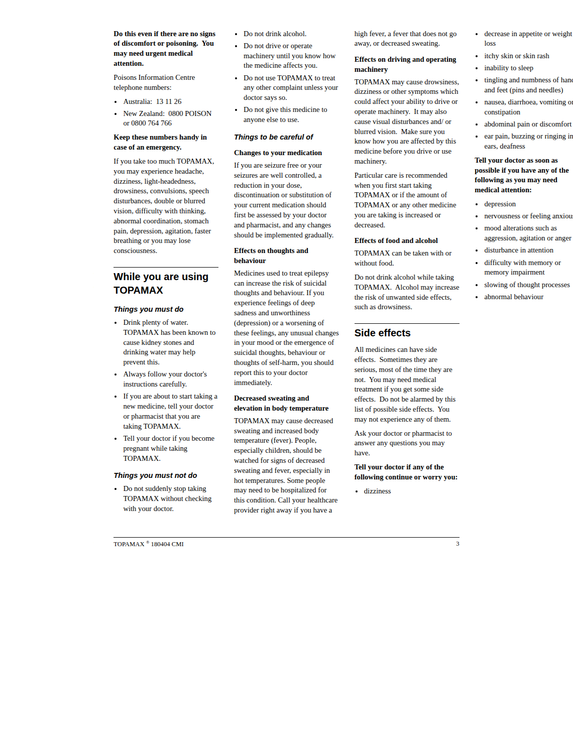Do this even if there are no signs of discomfort or poisoning. You may need urgent medical attention.
Poisons Information Centre telephone numbers:
Australia: 13 11 26
New Zealand: 0800 POISON or 0800 764 766
Keep these numbers handy in case of an emergency.
If you take too much TOPAMAX, you may experience headache, dizziness, light-headedness, drowsiness, convulsions, speech disturbances, double or blurred vision, difficulty with thinking, abnormal coordination, stomach pain, depression, agitation, faster breathing or you may lose consciousness.
While you are using TOPAMAX
Things you must do
Drink plenty of water. TOPAMAX has been known to cause kidney stones and drinking water may help prevent this.
Always follow your doctor's instructions carefully.
If you are about to start taking a new medicine, tell your doctor or pharmacist that you are taking TOPAMAX.
Tell your doctor if you become pregnant while taking TOPAMAX.
Things you must not do
Do not suddenly stop taking TOPAMAX without checking with your doctor.
Do not drink alcohol.
Do not drive or operate machinery until you know how the medicine affects you.
Do not use TOPAMAX to treat any other complaint unless your doctor says so.
Do not give this medicine to anyone else to use.
Things to be careful of
Changes to your medication
If you are seizure free or your seizures are well controlled, a reduction in your dose, discontinuation or substitution of your current medication should first be assessed by your doctor and pharmacist, and any changes should be implemented gradually.
Effects on thoughts and behaviour
Medicines used to treat epilepsy can increase the risk of suicidal thoughts and behaviour. If you experience feelings of deep sadness and unworthiness (depression) or a worsening of these feelings, any unusual changes in your mood or the emergence of suicidal thoughts, behaviour or thoughts of self-harm, you should report this to your doctor immediately.
Decreased sweating and elevation in body temperature
TOPAMAX may cause decreased sweating and increased body temperature (fever). People, especially children, should be watched for signs of decreased sweating and fever, especially in hot temperatures. Some people may need to be hospitalized for this condition. Call your healthcare provider right away if you have a high fever, a fever that does not go away, or decreased sweating.
Effects on driving and operating machinery
TOPAMAX may cause drowsiness, dizziness or other symptoms which could affect your ability to drive or operate machinery. It may also cause visual disturbances and/ or blurred vision. Make sure you know how you are affected by this medicine before you drive or use machinery.
Particular care is recommended when you first start taking TOPAMAX or if the amount of TOPAMAX or any other medicine you are taking is increased or decreased.
Effects of food and alcohol
TOPAMAX can be taken with or without food.
Do not drink alcohol while taking TOPAMAX. Alcohol may increase the risk of unwanted side effects, such as drowsiness.
Side effects
All medicines can have side effects. Sometimes they are serious, most of the time they are not. You may need medical treatment if you get some side effects. Do not be alarmed by this list of possible side effects. You may not experience any of them.
Ask your doctor or pharmacist to answer any questions you may have.
Tell your doctor if any of the following continue or worry you:
dizziness
decrease in appetite or weight loss
itchy skin or skin rash
inability to sleep
tingling and numbness of hands and feet (pins and needles)
nausea, diarrhoea, vomiting or constipation
abdominal pain or discomfort
ear pain, buzzing or ringing in ears, deafness
Tell your doctor as soon as possible if you have any of the following as you may need medical attention:
depression
nervousness or feeling anxious
mood alterations such as aggression, agitation or anger
disturbance in attention
difficulty with memory or memory impairment
slowing of thought processes
abnormal behaviour
TOPAMAX ® 180404 CMI
3